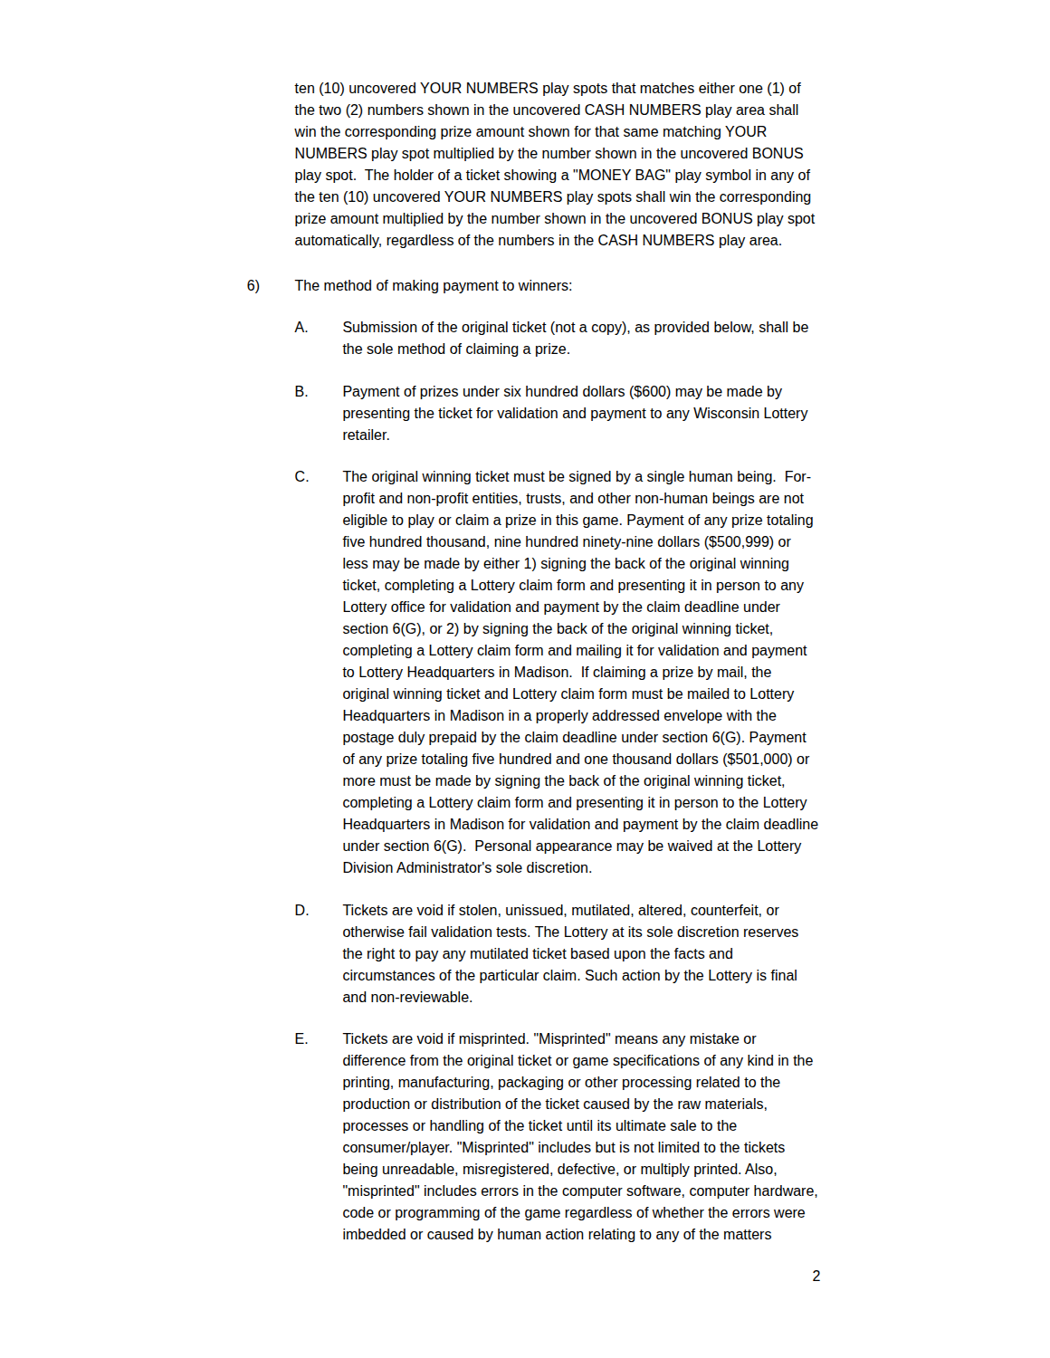ten (10) uncovered YOUR NUMBERS play spots that matches either one (1) of the two (2) numbers shown in the uncovered CASH NUMBERS play area shall win the corresponding prize amount shown for that same matching YOUR NUMBERS play spot multiplied by the number shown in the uncovered BONUS play spot. The holder of a ticket showing a "MONEY BAG" play symbol in any of the ten (10) uncovered YOUR NUMBERS play spots shall win the corresponding prize amount multiplied by the number shown in the uncovered BONUS play spot automatically, regardless of the numbers in the CASH NUMBERS play area.
6)
The method of making payment to winners:
A.
Submission of the original ticket (not a copy), as provided below, shall be the sole method of claiming a prize.
B.
Payment of prizes under six hundred dollars ($600) may be made by presenting the ticket for validation and payment to any Wisconsin Lottery retailer.
C.
The original winning ticket must be signed by a single human being. For-profit and non-profit entities, trusts, and other non-human beings are not eligible to play or claim a prize in this game. Payment of any prize totaling five hundred thousand, nine hundred ninety-nine dollars ($500,999) or less may be made by either 1) signing the back of the original winning ticket, completing a Lottery claim form and presenting it in person to any Lottery office for validation and payment by the claim deadline under section 6(G), or 2) by signing the back of the original winning ticket, completing a Lottery claim form and mailing it for validation and payment to Lottery Headquarters in Madison. If claiming a prize by mail, the original winning ticket and Lottery claim form must be mailed to Lottery Headquarters in Madison in a properly addressed envelope with the postage duly prepaid by the claim deadline under section 6(G). Payment of any prize totaling five hundred and one thousand dollars ($501,000) or more must be made by signing the back of the original winning ticket, completing a Lottery claim form and presenting it in person to the Lottery Headquarters in Madison for validation and payment by the claim deadline under section 6(G). Personal appearance may be waived at the Lottery Division Administrator's sole discretion.
D.
Tickets are void if stolen, unissued, mutilated, altered, counterfeit, or otherwise fail validation tests. The Lottery at its sole discretion reserves the right to pay any mutilated ticket based upon the facts and circumstances of the particular claim. Such action by the Lottery is final and non-reviewable.
E.
Tickets are void if misprinted. "Misprinted" means any mistake or difference from the original ticket or game specifications of any kind in the printing, manufacturing, packaging or other processing related to the production or distribution of the ticket caused by the raw materials, processes or handling of the ticket until its ultimate sale to the consumer/player. "Misprinted" includes but is not limited to the tickets being unreadable, misregistered, defective, or multiply printed. Also, "misprinted" includes errors in the computer software, computer hardware, code or programming of the game regardless of whether the errors were imbedded or caused by human action relating to any of the matters
2